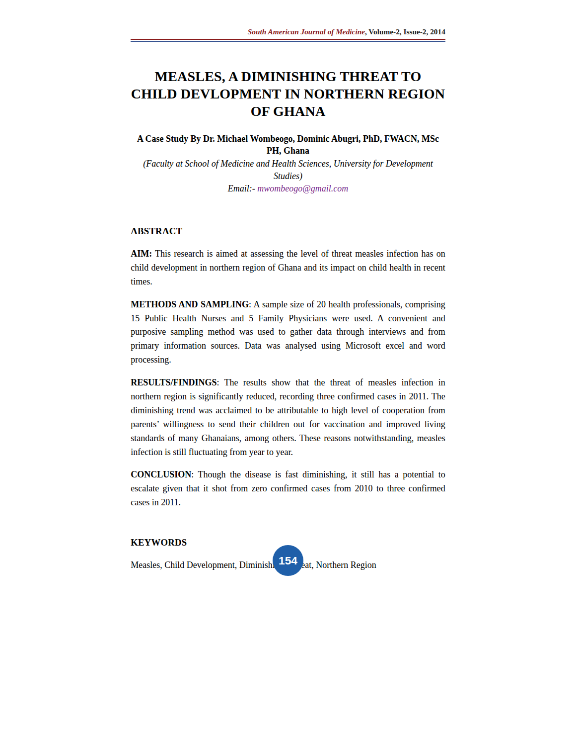South American Journal of Medicine, Volume-2, Issue-2, 2014
MEASLES, A DIMINISHING THREAT TO CHILD DEVLOPMENT IN NORTHERN REGION OF GHANA
A Case Study By Dr. Michael Wombeogo, Dominic Abugri, PhD, FWACN, MSc PH, Ghana
(Faculty at School of Medicine and Health Sciences, University for Development Studies)
Email:- mwombeogo@gmail.com
ABSTRACT
AIM: This research is aimed at assessing the level of threat measles infection has on child development in northern region of Ghana and its impact on child health in recent times.
METHODS AND SAMPLING: A sample size of 20 health professionals, comprising 15 Public Health Nurses and 5 Family Physicians were used. A convenient and purposive sampling method was used to gather data through interviews and from primary information sources. Data was analysed using Microsoft excel and word processing.
RESULTS/FINDINGS: The results show that the threat of measles infection in northern region is significantly reduced, recording three confirmed cases in 2011. The diminishing trend was acclaimed to be attributable to high level of cooperation from parents’ willingness to send their children out for vaccination and improved living standards of many Ghanaians, among others. These reasons notwithstanding, measles infection is still fluctuating from year to year.
CONCLUSION: Though the disease is fast diminishing, it still has a potential to escalate given that it shot from zero confirmed cases from 2010 to three confirmed cases in 2011.
KEYWORDS
Measles, Child Development, Diminishing, Threat, Northern Region
154